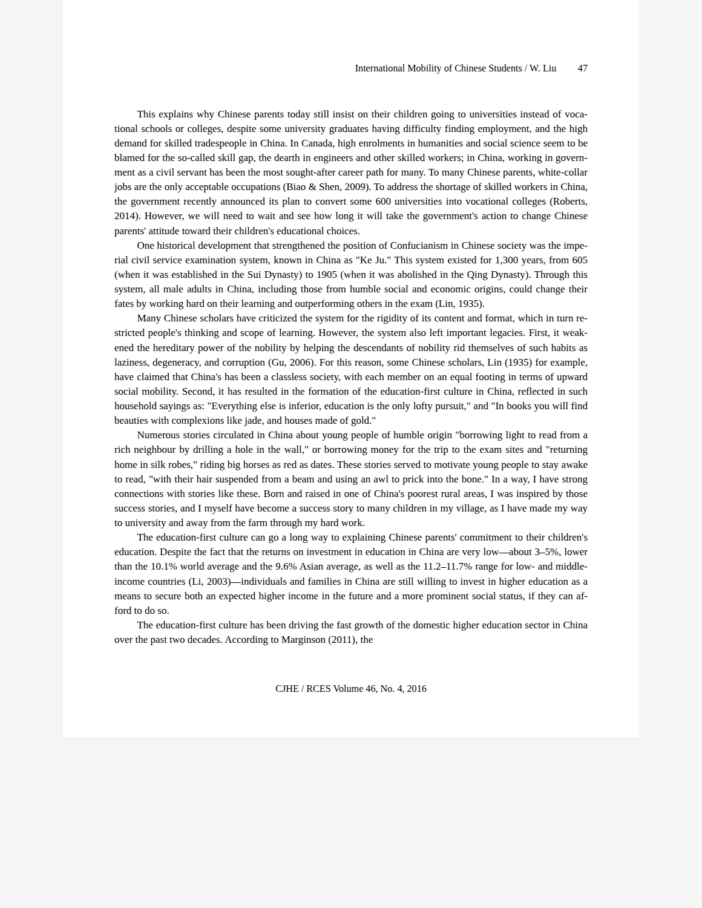International Mobility of Chinese Students / W. Liu 47
This explains why Chinese parents today still insist on their children going to universities instead of vocational schools or colleges, despite some university graduates having difficulty finding employment, and the high demand for skilled tradespeople in China. In Canada, high enrolments in humanities and social science seem to be blamed for the so-called skill gap, the dearth in engineers and other skilled workers; in China, working in government as a civil servant has been the most sought-after career path for many. To many Chinese parents, white-collar jobs are the only acceptable occupations (Biao & Shen, 2009). To address the shortage of skilled workers in China, the government recently announced its plan to convert some 600 universities into vocational colleges (Roberts, 2014). However, we will need to wait and see how long it will take the government's action to change Chinese parents' attitude toward their children's educational choices.
One historical development that strengthened the position of Confucianism in Chinese society was the imperial civil service examination system, known in China as "Ke Ju." This system existed for 1,300 years, from 605 (when it was established in the Sui Dynasty) to 1905 (when it was abolished in the Qing Dynasty). Through this system, all male adults in China, including those from humble social and economic origins, could change their fates by working hard on their learning and outperforming others in the exam (Lin, 1935).
Many Chinese scholars have criticized the system for the rigidity of its content and format, which in turn restricted people's thinking and scope of learning. However, the system also left important legacies. First, it weakened the hereditary power of the nobility by helping the descendants of nobility rid themselves of such habits as laziness, degeneracy, and corruption (Gu, 2006). For this reason, some Chinese scholars, Lin (1935) for example, have claimed that China's has been a classless society, with each member on an equal footing in terms of upward social mobility. Second, it has resulted in the formation of the education-first culture in China, reflected in such household sayings as: "Everything else is inferior, education is the only lofty pursuit," and "In books you will find beauties with complexions like jade, and houses made of gold."
Numerous stories circulated in China about young people of humble origin "borrowing light to read from a rich neighbour by drilling a hole in the wall," or borrowing money for the trip to the exam sites and "returning home in silk robes," riding big horses as red as dates. These stories served to motivate young people to stay awake to read, "with their hair suspended from a beam and using an awl to prick into the bone." In a way, I have strong connections with stories like these. Born and raised in one of China's poorest rural areas, I was inspired by those success stories, and I myself have become a success story to many children in my village, as I have made my way to university and away from the farm through my hard work.
The education-first culture can go a long way to explaining Chinese parents' commitment to their children's education. Despite the fact that the returns on investment in education in China are very low—about 3–5%, lower than the 10.1% world average and the 9.6% Asian average, as well as the 11.2–11.7% range for low- and middle-income countries (Li, 2003)—individuals and families in China are still willing to invest in higher education as a means to secure both an expected higher income in the future and a more prominent social status, if they can afford to do so.
The education-first culture has been driving the fast growth of the domestic higher education sector in China over the past two decades. According to Marginson (2011), the
CJHE / RCES Volume 46, No. 4, 2016